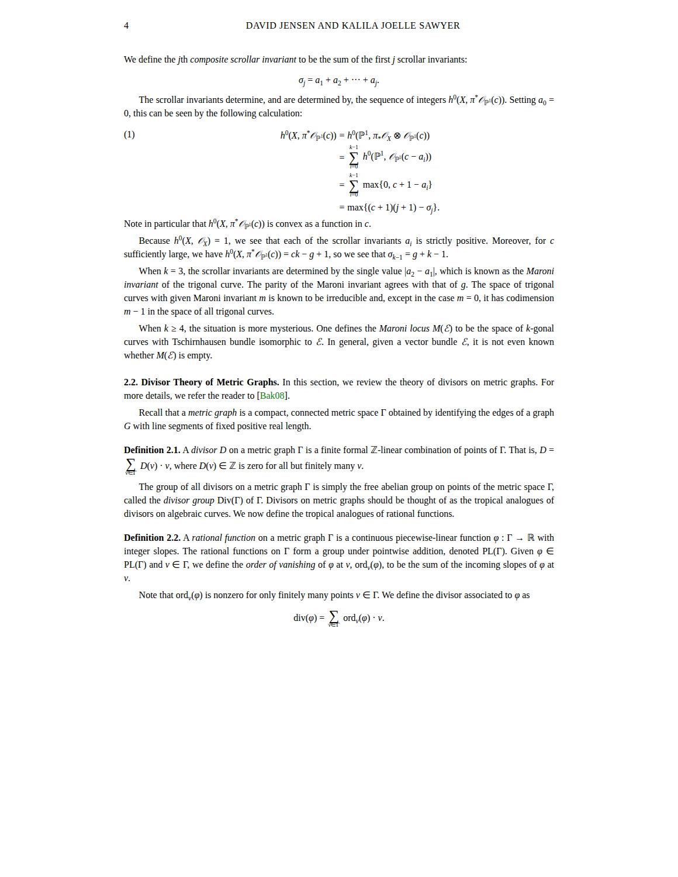4 DAVID JENSEN AND KALILA JOELLE SAWYER
We define the jth composite scrollar invariant to be the sum of the first j scrollar invariants:
σj = a1 + a2 + ··· + aj.
The scrollar invariants determine, and are determined by, the sequence of integers h0(X, π*𝒪ℙ1(c)). Setting a0 = 0, this can be seen by the following calculation:
(1)
h0(X, π*𝒪ℙ1(c))
=
h0(ℙ1, π*𝒪X ⊗ 𝒪ℙ1(c))
=
k−1∑i=0 h0(ℙ1, 𝒪ℙ1(c − ai))
=
k−1∑i=0 max{0, c + 1 − ai}
=
max{(c + 1)(j + 1) − σj}.
Note in particular that h0(X, π*𝒪ℙ1(c)) is convex as a function in c.
Because h0(X, 𝒪X) = 1, we see that each of the scrollar invariants ai is strictly positive. Moreover, for c sufficiently large, we have h0(X, π*𝒪ℙ1(c)) = ck − g + 1, so we see that σk−1 = g + k − 1.
When k = 3, the scrollar invariants are determined by the single value |a2 − a1|, which is known as the Maroni invariant of the trigonal curve. The parity of the Maroni invariant agrees with that of g. The space of trigonal curves with given Maroni invariant m is known to be irreducible and, except in the case m = 0, it has codimension m − 1 in the space of all trigonal curves.
When k ≥ 4, the situation is more mysterious. One defines the Maroni locus M(ℰ) to be the space of k-gonal curves with Tschirnhausen bundle isomorphic to ℰ. In general, given a vector bundle ℰ, it is not even known whether M(ℰ) is empty.
2.2. Divisor Theory of Metric Graphs. In this section, we review the theory of divisors on metric graphs. For more details, we refer the reader to [Bak08].
Recall that a metric graph is a compact, connected metric space Γ obtained by identifying the edges of a graph G with line segments of fixed positive real length.
Definition 2.1. A divisor D on a metric graph Γ is a finite formal ℤ-linear combination of points of Γ. That is, D = ∑v∈Γ D(v) · v, where D(v) ∈ ℤ is zero for all but finitely many v.
The group of all divisors on a metric graph Γ is simply the free abelian group on points of the metric space Γ, called the divisor group Div(Γ) of Γ. Divisors on metric graphs should be thought of as the tropical analogues of divisors on algebraic curves. We now define the tropical analogues of rational functions.
Definition 2.2. A rational function on a metric graph Γ is a continuous piecewise-linear function φ : Γ → ℝ with integer slopes. The rational functions on Γ form a group under pointwise addition, denoted PL(Γ). Given φ ∈ PL(Γ) and v ∈ Γ, we define the order of vanishing of φ at v, ordv(φ), to be the sum of the incoming slopes of φ at v.
Note that ordv(φ) is nonzero for only finitely many points v ∈ Γ. We define the divisor associated to φ as
div(φ) = ∑v∈Γ ordv(φ) · v.